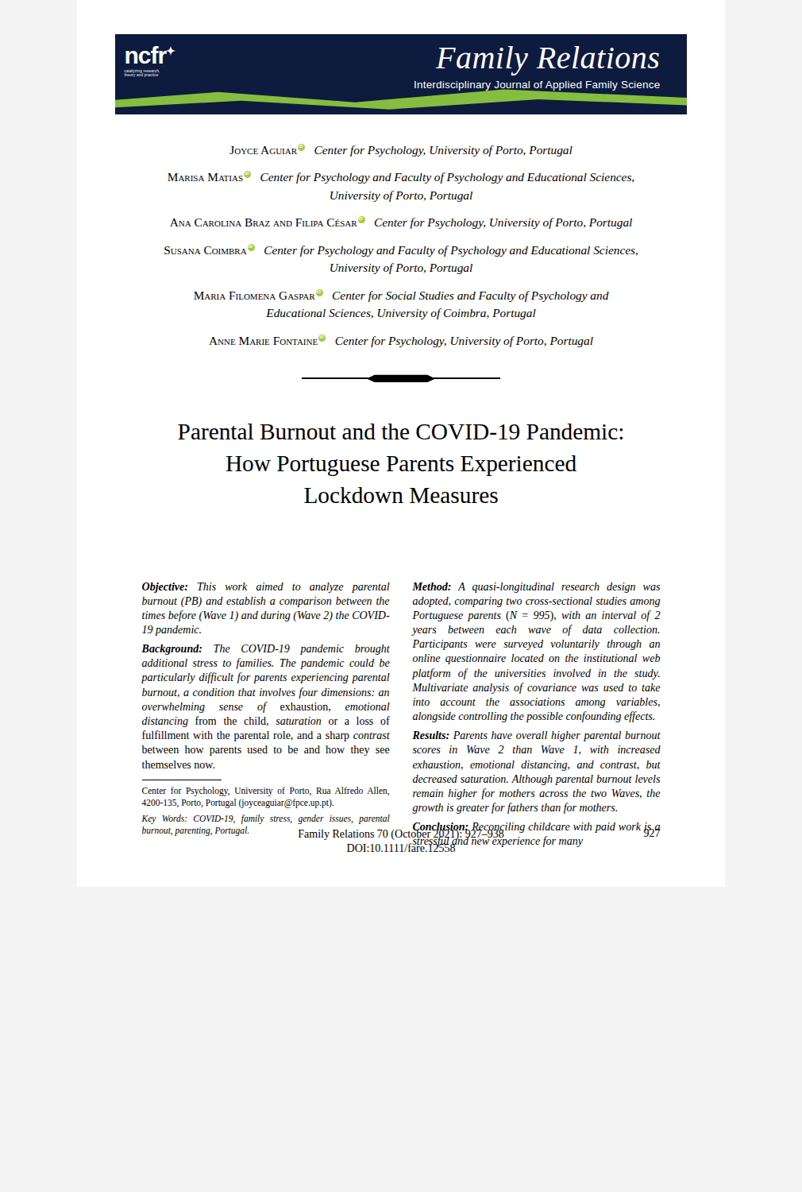ncfr✦
catalyzing research,
theory and practice
Family Relations
Interdisciplinary Journal of Applied Family Science
Joyce Aguiar Center for Psychology, University of Porto, Portugal
Marisa Matias Center for Psychology and Faculty of Psychology and Educational Sciences,
University of Porto, Portugal
Ana Carolina Braz and Filipa César Center for Psychology, University of Porto, Portugal
Susana Coimbra Center for Psychology and Faculty of Psychology and Educational Sciences,
University of Porto, Portugal
Maria Filomena Gaspar Center for Social Studies and Faculty of Psychology and
Educational Sciences, University of Coimbra, Portugal
Anne Marie Fontaine Center for Psychology, University of Porto, Portugal
Parental Burnout and the COVID-19 Pandemic:
How Portuguese Parents Experienced
Lockdown Measures
Objective: This work aimed to analyze parental burnout (PB) and establish a comparison between the times before (Wave 1) and during (Wave 2) the COVID-19 pandemic.
Background: The COVID-19 pandemic brought additional stress to families. The pandemic could be particularly difficult for parents experiencing parental burnout, a condition that involves four dimensions: an overwhelming sense of exhaustion, emotional distancing from the child, saturation or a loss of fulfillment with the parental role, and a sharp contrast between how parents used to be and how they see themselves now.
Center for Psychology, University of Porto, Rua Alfredo Allen, 4200-135, Porto, Portugal (joyceaguiar@fpce.up.pt).
Key Words: COVID-19, family stress, gender issues, parental burnout, parenting, Portugal.
Method: A quasi-longitudinal research design was adopted, comparing two cross-sectional studies among Portuguese parents (N = 995), with an interval of 2 years between each wave of data collection. Participants were surveyed voluntarily through an online questionnaire located on the institutional web platform of the universities involved in the study. Multivariate analysis of covariance was used to take into account the associations among variables, alongside controlling the possible confounding effects.
Results: Parents have overall higher parental burnout scores in Wave 2 than Wave 1, with increased exhaustion, emotional distancing, and contrast, but decreased saturation. Although parental burnout levels remain higher for mothers across the two Waves, the growth is greater for fathers than for mothers.
Conclusion: Reconciling childcare with paid work is a stressful and new experience for many
Family Relations 70 (October 2021): 927–938
DOI:10.1111/fare.12558
927